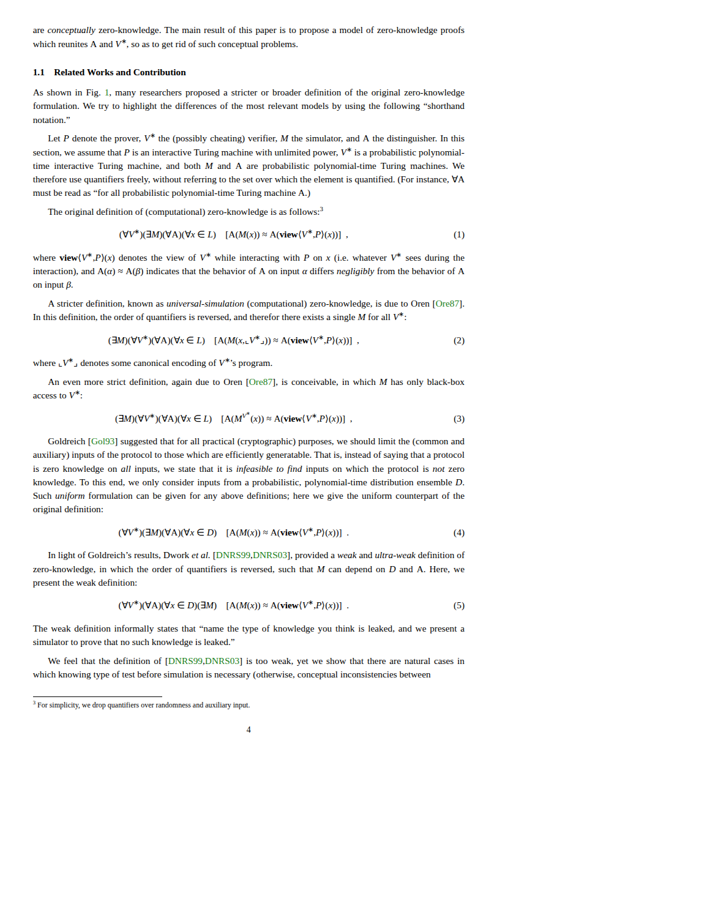are conceptually zero-knowledge. The main result of this paper is to propose a model of zero-knowledge proofs which reunites A and V∗, so as to get rid of such conceptual problems.
1.1 Related Works and Contribution
As shown in Fig. 1, many researchers proposed a stricter or broader definition of the original zero-knowledge formulation. We try to highlight the differences of the most relevant models by using the following “shorthand notation.”
Let P denote the prover, V∗ the (possibly cheating) verifier, M the simulator, and A the distinguisher. In this section, we assume that P is an interactive Turing machine with unlimited power, V∗ is a probabilistic polynomial-time interactive Turing machine, and both M and A are probabilistic polynomial-time Turing machines. We therefore use quantifiers freely, without referring to the set over which the element is quantified. (For instance, ∀A must be read as “for all probabilistic polynomial-time Turing machine A.)
The original definition of (computational) zero-knowledge is as follows:3
(∀V∗)(∃M)(∀A)(∀x ∈ L) [A(M(x)) ≈ A(view⟨V∗,P⟩(x))] , (1)
where view⟨V∗,P⟩(x) denotes the view of V∗ while interacting with P on x (i.e. whatever V∗ sees during the interaction), and A(α) ≈ A(β) indicates that the behavior of A on input α differs negligibly from the behavior of A on input β.
A stricter definition, known as universal-simulation (computational) zero-knowledge, is due to Oren [Ore87]. In this definition, the order of quantifiers is reversed, and therefor there exists a single M for all V∗:
(∃M)(∀V∗)(∀A)(∀x ∈ L) [A(M(x,⌞V∗⌟)) ≈ A(view⟨V∗,P⟩(x))] , (2)
where ⌞V∗⌟ denotes some canonical encoding of V∗’s program.
An even more strict definition, again due to Oren [Ore87], is conceivable, in which M has only black-box access to V∗:
(∃M)(∀V∗)(∀A)(∀x ∈ L) [A(MV∗(x)) ≈ A(view⟨V∗,P⟩(x))] , (3)
Goldreich [Gol93] suggested that for all practical (cryptographic) purposes, we should limit the (common and auxiliary) inputs of the protocol to those which are efficiently generatable. That is, instead of saying that a protocol is zero knowledge on all inputs, we state that it is infeasible to find inputs on which the protocol is not zero knowledge. To this end, we only consider inputs from a probabilistic, polynomial-time distribution ensemble D. Such uniform formulation can be given for any above definitions; here we give the uniform counterpart of the original definition:
(∀V∗)(∃M)(∀A)(∀x ∈ D) [A(M(x)) ≈ A(view⟨V∗,P⟩(x))] . (4)
In light of Goldreich’s results, Dwork et al. [DNRS99,DNRS03], provided a weak and ultra-weak definition of zero-knowledge, in which the order of quantifiers is reversed, such that M can depend on D and A. Here, we present the weak definition:
(∀V∗)(∀A)(∀x ∈ D)(∃M) [A(M(x)) ≈ A(view⟨V∗,P⟩(x))] . (5)
The weak definition informally states that “name the type of knowledge you think is leaked, and we present a simulator to prove that no such knowledge is leaked.”
We feel that the definition of [DNRS99,DNRS03] is too weak, yet we show that there are natural cases in which knowing type of test before simulation is necessary (otherwise, conceptual inconsistencies between
3 For simplicity, we drop quantifiers over randomness and auxiliary input.
4